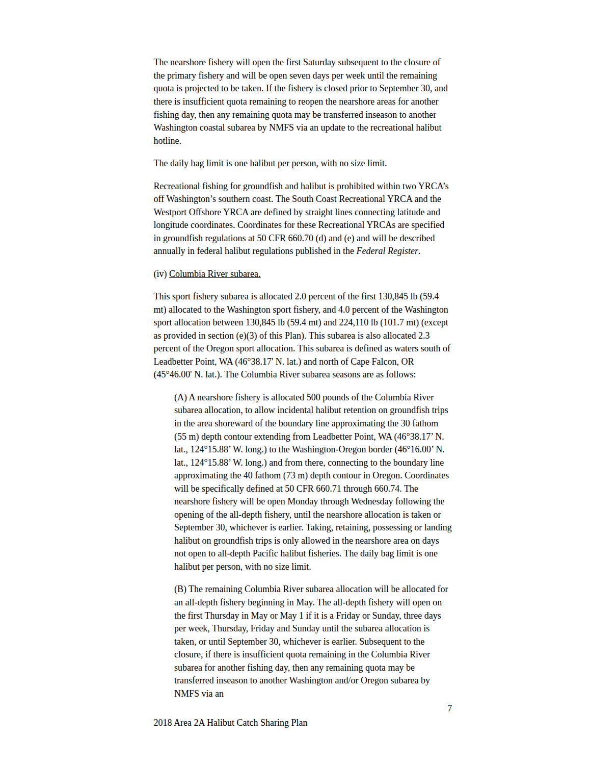The nearshore fishery will open the first Saturday subsequent to the closure of the primary fishery and will be open seven days per week until the remaining quota is projected to be taken. If the fishery is closed prior to September 30, and there is insufficient quota remaining to reopen the nearshore areas for another fishing day, then any remaining quota may be transferred inseason to another Washington coastal subarea by NMFS via an update to the recreational halibut hotline.
The daily bag limit is one halibut per person, with no size limit.
Recreational fishing for groundfish and halibut is prohibited within two YRCA’s off Washington’s southern coast. The South Coast Recreational YRCA and the Westport Offshore YRCA are defined by straight lines connecting latitude and longitude coordinates. Coordinates for these Recreational YRCAs are specified in groundfish regulations at 50 CFR 660.70 (d) and (e) and will be described annually in federal halibut regulations published in the Federal Register.
(iv) Columbia River subarea.
This sport fishery subarea is allocated 2.0 percent of the first 130,845 lb (59.4 mt) allocated to the Washington sport fishery, and 4.0 percent of the Washington sport allocation between 130,845 lb (59.4 mt) and 224,110 lb (101.7 mt) (except as provided in section (e)(3) of this Plan). This subarea is also allocated 2.3 percent of the Oregon sport allocation. This subarea is defined as waters south of Leadbetter Point, WA (46°38.17' N. lat.) and north of Cape Falcon, OR (45°46.00' N. lat.). The Columbia River subarea seasons are as follows:
(A) A nearshore fishery is allocated 500 pounds of the Columbia River subarea allocation, to allow incidental halibut retention on groundfish trips in the area shoreward of the boundary line approximating the 30 fathom (55 m) depth contour extending from Leadbetter Point, WA (46°38.17’ N. lat., 124°15.88’ W. long.) to the Washington-Oregon border (46°16.00’ N. lat., 124°15.88’ W. long.) and from there, connecting to the boundary line approximating the 40 fathom (73 m) depth contour in Oregon. Coordinates will be specifically defined at 50 CFR 660.71 through 660.74. The nearshore fishery will be open Monday through Wednesday following the opening of the all-depth fishery, until the nearshore allocation is taken or September 30, whichever is earlier. Taking, retaining, possessing or landing halibut on groundfish trips is only allowed in the nearshore area on days not open to all-depth Pacific halibut fisheries. The daily bag limit is one halibut per person, with no size limit.
(B) The remaining Columbia River subarea allocation will be allocated for an all-depth fishery beginning in May. The all-depth fishery will open on the first Thursday in May or May 1 if it is a Friday or Sunday, three days per week, Thursday, Friday and Sunday until the subarea allocation is taken, or until September 30, whichever is earlier. Subsequent to the closure, if there is insufficient quota remaining in the Columbia River subarea for another fishing day, then any remaining quota may be transferred inseason to another Washington and/or Oregon subarea by NMFS via an
7
2018 Area 2A Halibut Catch Sharing Plan